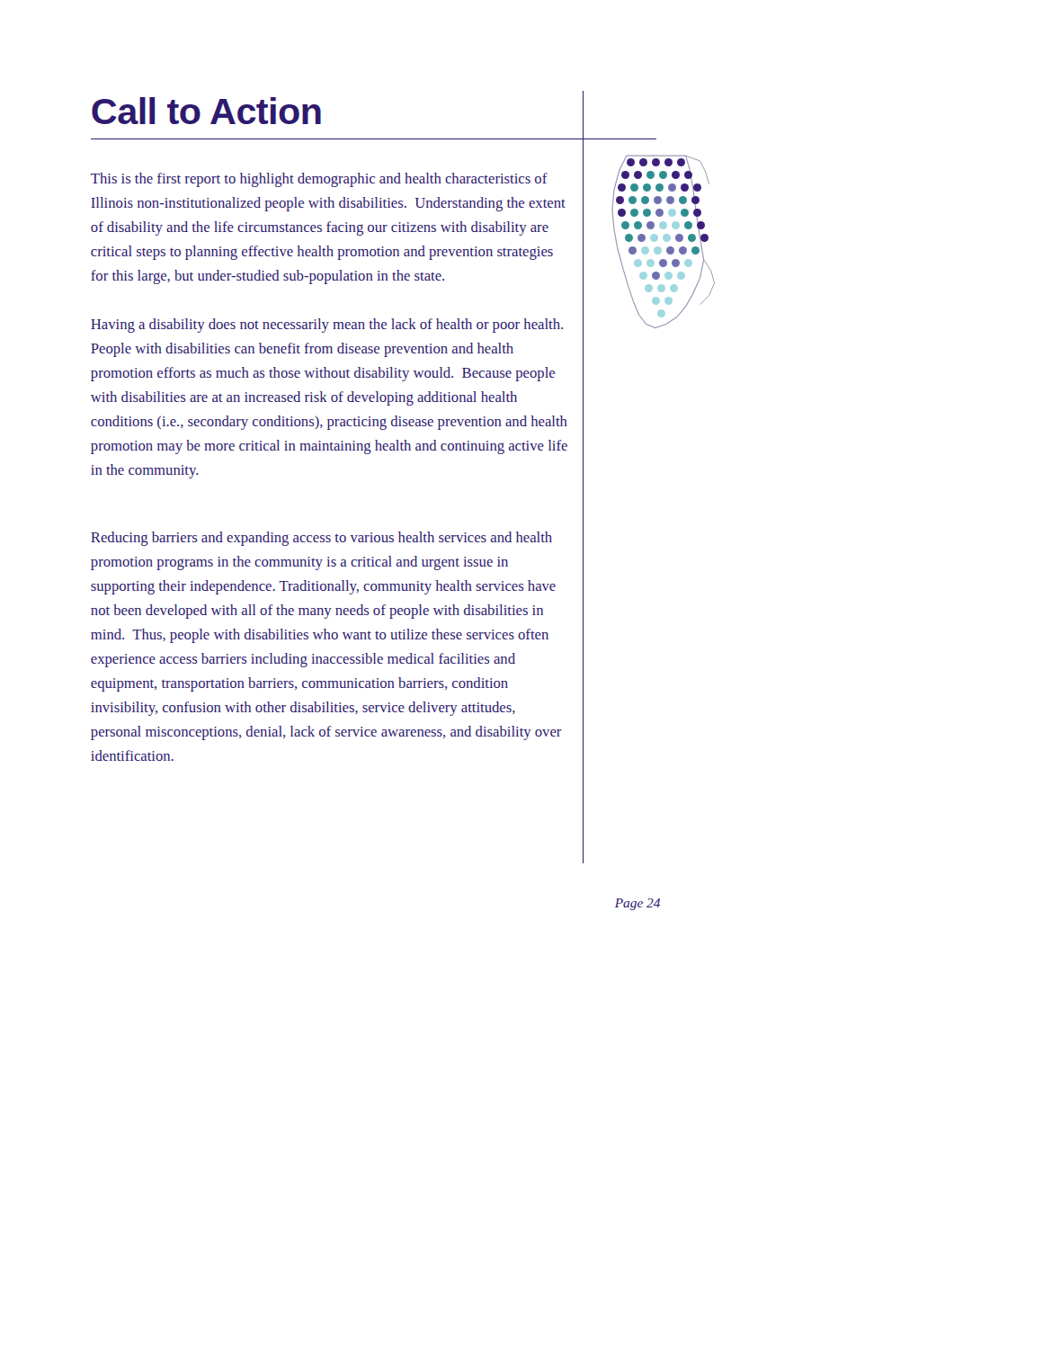Call to Action
This is the first report to highlight demographic and health characteristics of Illinois non-institutionalized people with disabilities. Understanding the extent of disability and the life circumstances facing our citizens with disability are critical steps to planning effective health promotion and prevention strategies for this large, but under-studied sub-population in the state.
Having a disability does not necessarily mean the lack of health or poor health. People with disabilities can benefit from disease prevention and health promotion efforts as much as those without disability would. Because people with disabilities are at an increased risk of developing additional health conditions (i.e., secondary conditions), practicing disease prevention and health promotion may be more critical in maintaining health and continuing active life in the community.
Reducing barriers and expanding access to various health services and health promotion programs in the community is a critical and urgent issue in supporting their independence. Traditionally, community health services have not been developed with all of the many needs of people with disabilities in mind. Thus, people with disabilities who want to utilize these services often experience access barriers including inaccessible medical facilities and equipment, transportation barriers, communication barriers, condition invisibility, confusion with other disabilities, service delivery attitudes, personal misconceptions, denial, lack of service awareness, and disability over identification.
Page 24